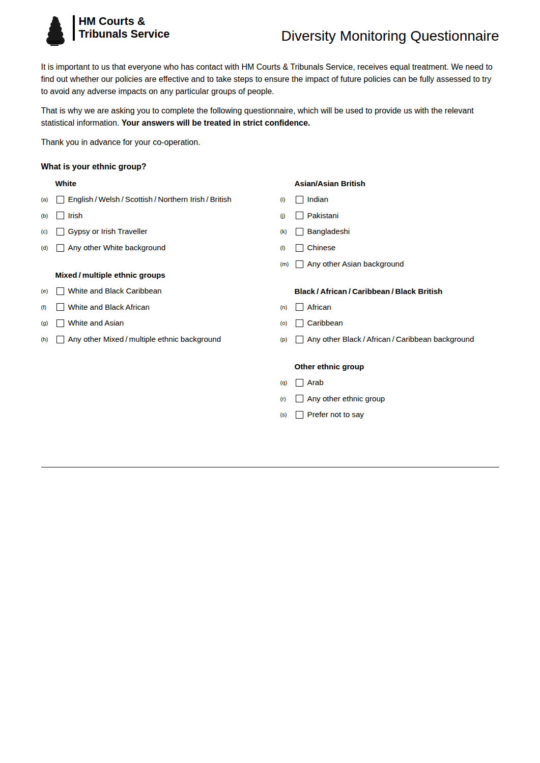HM Courts &
Tribunals Service
Diversity Monitoring Questionnaire
It is important to us that everyone who has contact with HM Courts & Tribunals Service, receives equal treatment. We need to find out whether our policies are effective and to take steps to ensure the impact of future policies can be fully assessed to try to avoid any adverse impacts on any particular groups of people.
That is why we are asking you to complete the following questionnaire, which will be used to provide us with the relevant statistical information. Your answers will be treated in strict confidence.
Thank you in advance for your co-operation.
What is your ethnic group?
White
(a) English / Welsh / Scottish / Northern Irish / British
(b) Irish
(c) Gypsy or Irish Traveller
(d) Any other White background
Mixed / multiple ethnic groups
(e) White and Black Caribbean
(f) White and Black African
(g) White and Asian
(h) Any other Mixed / multiple ethnic background
Asian/Asian British
(i) Indian
(j) Pakistani
(k) Bangladeshi
(l) Chinese
(m) Any other Asian background
Black / African / Caribbean / Black British
(n) African
(o) Caribbean
(p) Any other Black / African / Caribbean background
Other ethnic group
(q) Arab
(r) Any other ethnic group
(s) Prefer not to say